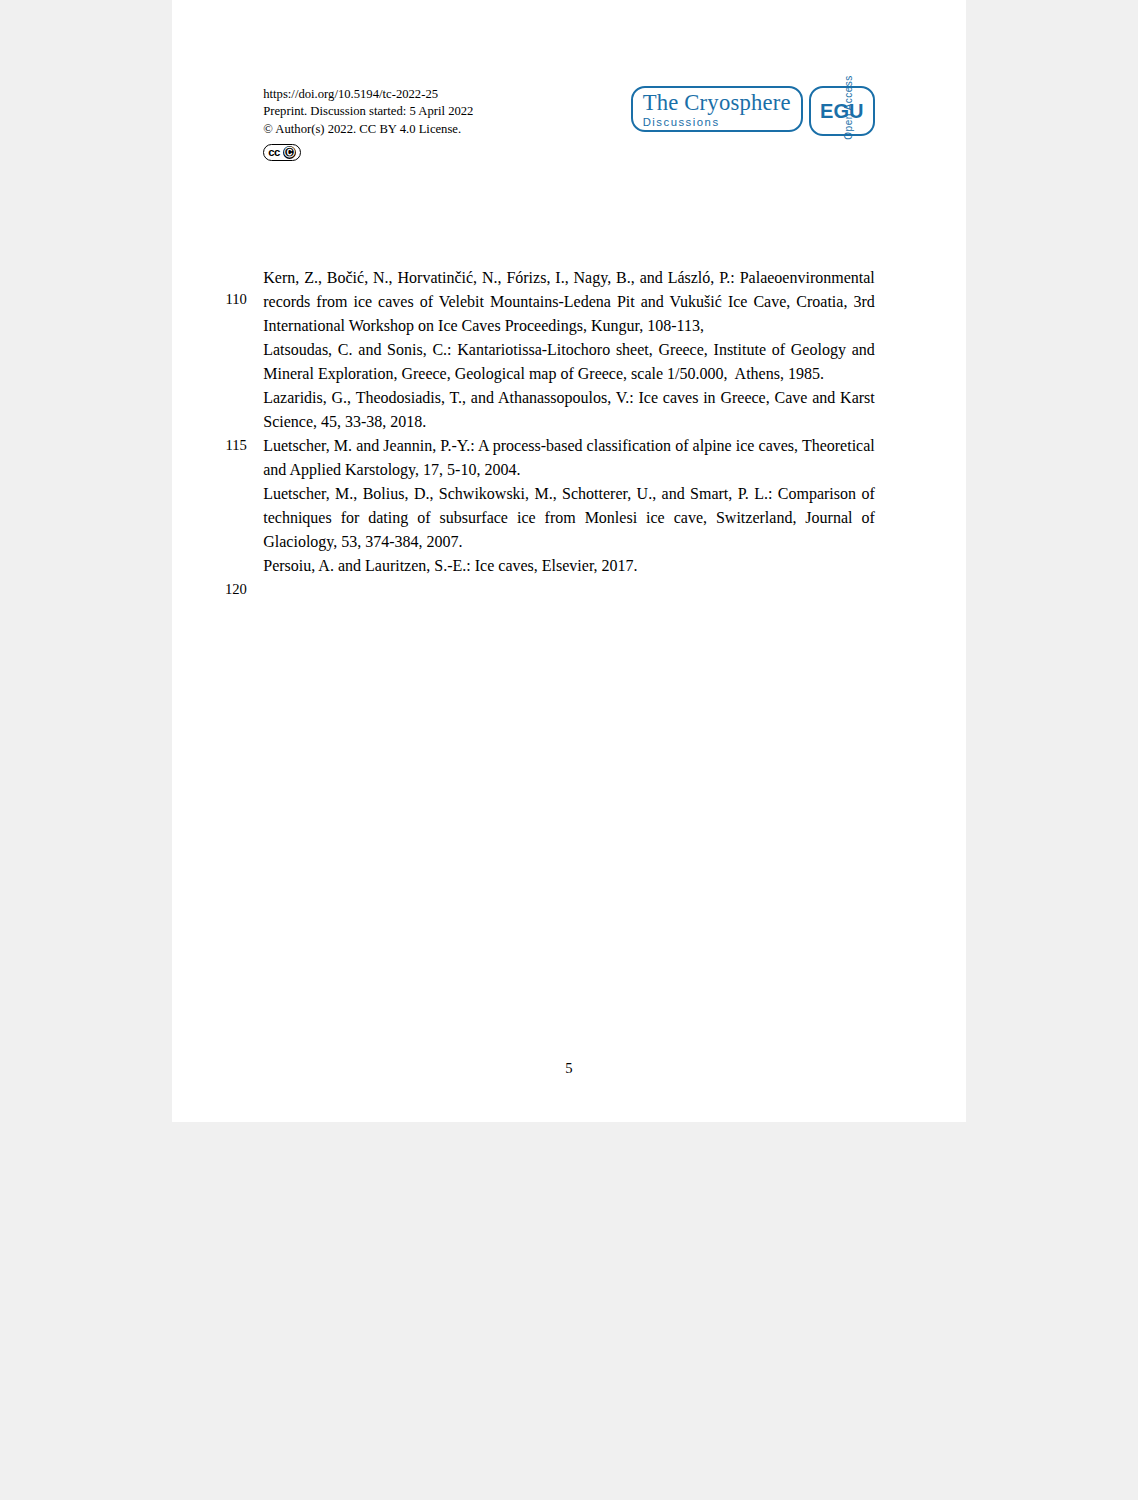https://doi.org/10.5194/tc-2022-25
Preprint. Discussion started: 5 April 2022
© Author(s) 2022. CC BY 4.0 License.
ccⒸ
The Cryosphere
Discussions
EGU
Open Access
Kern, Z., Bočić, N., Horvatinčić, N., Fórizs, I., Nagy, B., and László, P.: Palaeoenvironmental records from ice caves of Velebit 110 Mountains-Ledena Pit and Vukušić Ice Cave, Croatia, 3rd International Workshop on Ice Caves Proceedings, Kungur, 108-113,
Latsoudas, C. and Sonis, C.: Kantariotissa-Litochoro sheet, Greece, Institute of Geology and Mineral Exploration, Greece, Geological map of Greece, scale 1/50.000, Athens, 1985.
Lazaridis, G., Theodosiadis, T., and Athanassopoulos, V.: Ice caves in Greece, Cave and Karst Science, 45, 33-38, 2018.
115
Luetscher, M. and Jeannin, P.-Y.: A process-based classification of alpine ice caves, Theoretical and Applied Karstology, 17, 5-10, 2004.
Luetscher, M., Bolius, D., Schwikowski, M., Schotterer, U., and Smart, P. L.: Comparison of techniques for dating of subsurface ice from Monlesi ice cave, Switzerland, Journal of Glaciology, 53, 374-384, 2007.
Persoiu, A. and Lauritzen, S.-E.: Ice caves, Elsevier, 2017.
120
5